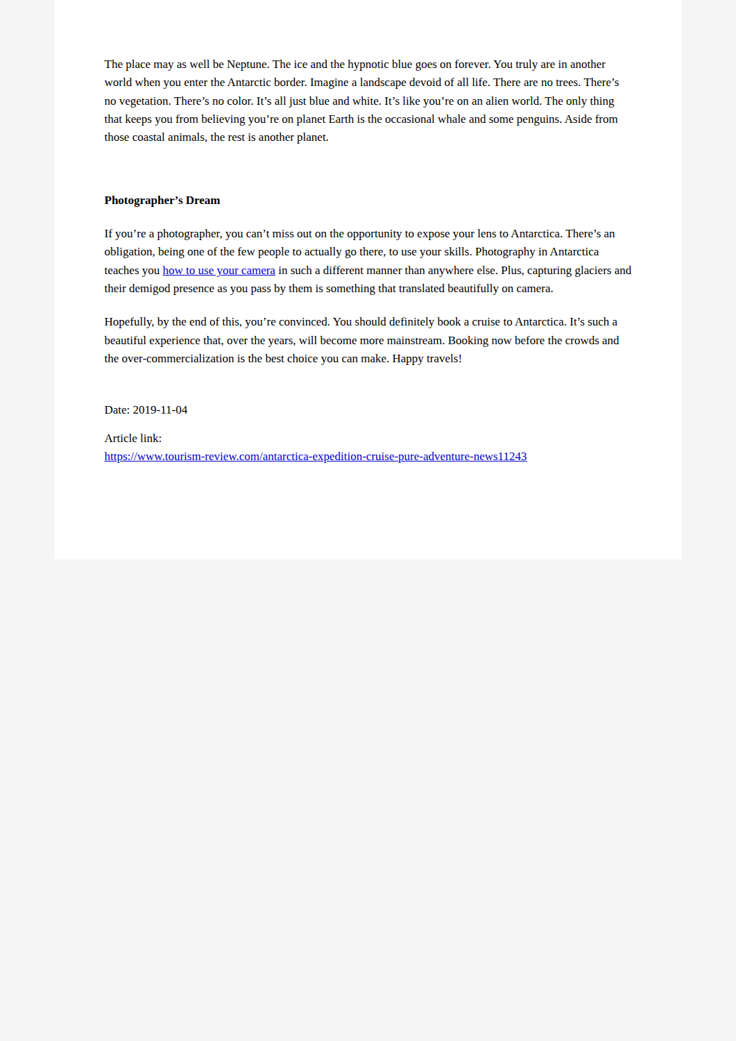The place may as well be Neptune. The ice and the hypnotic blue goes on forever. You truly are in another world when you enter the Antarctic border. Imagine a landscape devoid of all life. There are no trees. There’s no vegetation. There’s no color. It’s all just blue and white. It’s like you’re on an alien world. The only thing that keeps you from believing you’re on planet Earth is the occasional whale and some penguins. Aside from those coastal animals, the rest is another planet.
Photographer’s Dream
If you’re a photographer, you can’t miss out on the opportunity to expose your lens to Antarctica. There’s an obligation, being one of the few people to actually go there, to use your skills. Photography in Antarctica teaches you how to use your camera in such a different manner than anywhere else. Plus, capturing glaciers and their demigod presence as you pass by them is something that translated beautifully on camera.
Hopefully, by the end of this, you’re convinced. You should definitely book a cruise to Antarctica. It’s such a beautiful experience that, over the years, will become more mainstream. Booking now before the crowds and the over-commercialization is the best choice you can make. Happy travels!
Date: 2019-11-04
Article link:
https://www.tourism-review.com/antarctica-expedition-cruise-pure-adventure-news11243